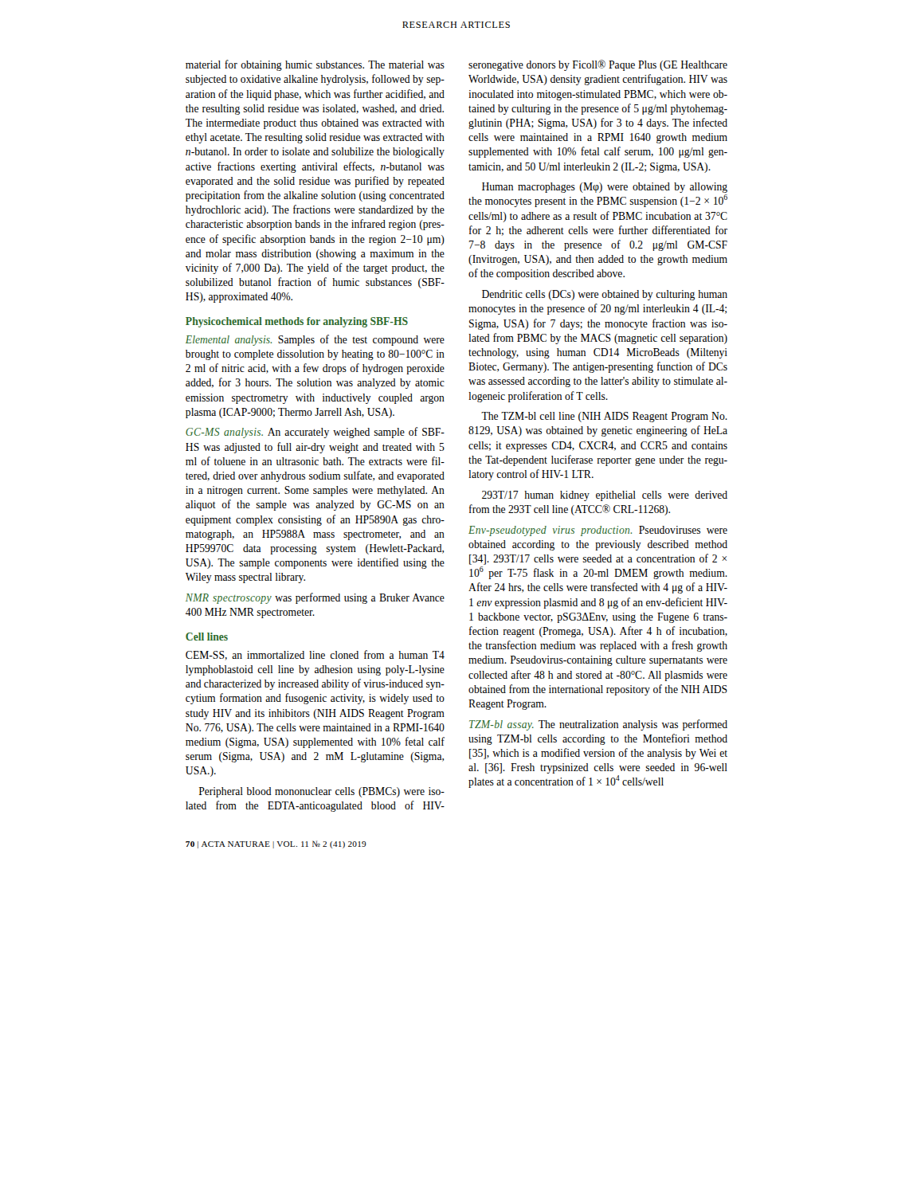RESEARCH ARTICLES
material for obtaining humic substances. The material was subjected to oxidative alkaline hydrolysis, followed by separation of the liquid phase, which was further acidified, and the resulting solid residue was isolated, washed, and dried. The intermediate product thus obtained was extracted with ethyl acetate. The resulting solid residue was extracted with n-butanol. In order to isolate and solubilize the biologically active fractions exerting antiviral effects, n-butanol was evaporated and the solid residue was purified by repeated precipitation from the alkaline solution (using concentrated hydrochloric acid). The fractions were standardized by the characteristic absorption bands in the infrared region (presence of specific absorption bands in the region 2−10 μm) and molar mass distribution (showing a maximum in the vicinity of 7,000 Da). The yield of the target product, the solubilized butanol fraction of humic substances (SBF-HS), approximated 40%.
Physicochemical methods for analyzing SBF-HS
Elemental analysis. Samples of the test compound were brought to complete dissolution by heating to 80−100°C in 2 ml of nitric acid, with a few drops of hydrogen peroxide added, for 3 hours. The solution was analyzed by atomic emission spectrometry with inductively coupled argon plasma (ICAP-9000; Thermo Jarrell Ash, USA).
GC-MS analysis. An accurately weighed sample of SBF-HS was adjusted to full air-dry weight and treated with 5 ml of toluene in an ultrasonic bath. The extracts were filtered, dried over anhydrous sodium sulfate, and evaporated in a nitrogen current. Some samples were methylated. An aliquot of the sample was analyzed by GC-MS on an equipment complex consisting of an HP5890A gas chromatograph, an HP5988A mass spectrometer, and an HP59970C data processing system (Hewlett-Packard, USA). The sample components were identified using the Wiley mass spectral library.
NMR spectroscopy was performed using a Bruker Avance 400 MHz NMR spectrometer.
Cell lines
CEM-SS, an immortalized line cloned from a human T4 lymphoblastoid cell line by adhesion using poly-L-lysine and characterized by increased ability of virus-induced syncytium formation and fusogenic activity, is widely used to study HIV and its inhibitors (NIH AIDS Reagent Program No. 776, USA). The cells were maintained in a RPMI-1640 medium (Sigma, USA) supplemented with 10% fetal calf serum (Sigma, USA) and 2 mM L-glutamine (Sigma, USA.).
Peripheral blood mononuclear cells (PBMCs) were isolated from the EDTA-anticoagulated blood of HIV-seronegative donors by Ficoll® Paque Plus (GE Healthcare Worldwide, USA) density gradient centrifugation. HIV was inoculated into mitogen-stimulated PBMC, which were obtained by culturing in the presence of 5 μg/ml phytohemagglutinin (PHA; Sigma, USA) for 3 to 4 days. The infected cells were maintained in a RPMI 1640 growth medium supplemented with 10% fetal calf serum, 100 μg/ml gentamicin, and 50 U/ml interleukin 2 (IL-2; Sigma, USA).
Human macrophages (Mφ) were obtained by allowing the monocytes present in the PBMC suspension (1−2 × 106 cells/ml) to adhere as a result of PBMC incubation at 37°C for 2 h; the adherent cells were further differentiated for 7−8 days in the presence of 0.2 μg/ml GM-CSF (Invitrogen, USA), and then added to the growth medium of the composition described above.
Dendritic cells (DCs) were obtained by culturing human monocytes in the presence of 20 ng/ml interleukin 4 (IL-4; Sigma, USA) for 7 days; the monocyte fraction was isolated from PBMC by the MACS (magnetic cell separation) technology, using human CD14 MicroBeads (Miltenyi Biotec, Germany). The antigen-presenting function of DCs was assessed according to the latter's ability to stimulate allogeneic proliferation of T cells.
The TZM-bl cell line (NIH AIDS Reagent Program No. 8129, USA) was obtained by genetic engineering of HeLa cells; it expresses CD4, CXCR4, and CCR5 and contains the Tat-dependent luciferase reporter gene under the regulatory control of HIV-1 LTR.
293T/17 human kidney epithelial cells were derived from the 293T cell line (ATCC® CRL-11268).
Env-pseudotyped virus production. Pseudoviruses were obtained according to the previously described method [34]. 293T/17 cells were seeded at a concentration of 2 × 106 per T-75 flask in a 20-ml DMEM growth medium. After 24 hrs, the cells were transfected with 4 μg of a HIV-1 env expression plasmid and 8 μg of an env-deficient HIV-1 backbone vector, pSG3ΔEnv, using the Fugene 6 transfection reagent (Promega, USA). After 4 h of incubation, the transfection medium was replaced with a fresh growth medium. Pseudovirus-containing culture supernatants were collected after 48 h and stored at -80°C. All plasmids were obtained from the international repository of the NIH AIDS Reagent Program.
TZM-bl assay. The neutralization analysis was performed using TZM-bl cells according to the Montefiori method [35], which is a modified version of the analysis by Wei et al. [36]. Fresh trypsinized cells were seeded in 96-well plates at a concentration of 1 × 104 cells/well
70|ACTA NATURAE|VOL. 11 № 2 (41) 2019